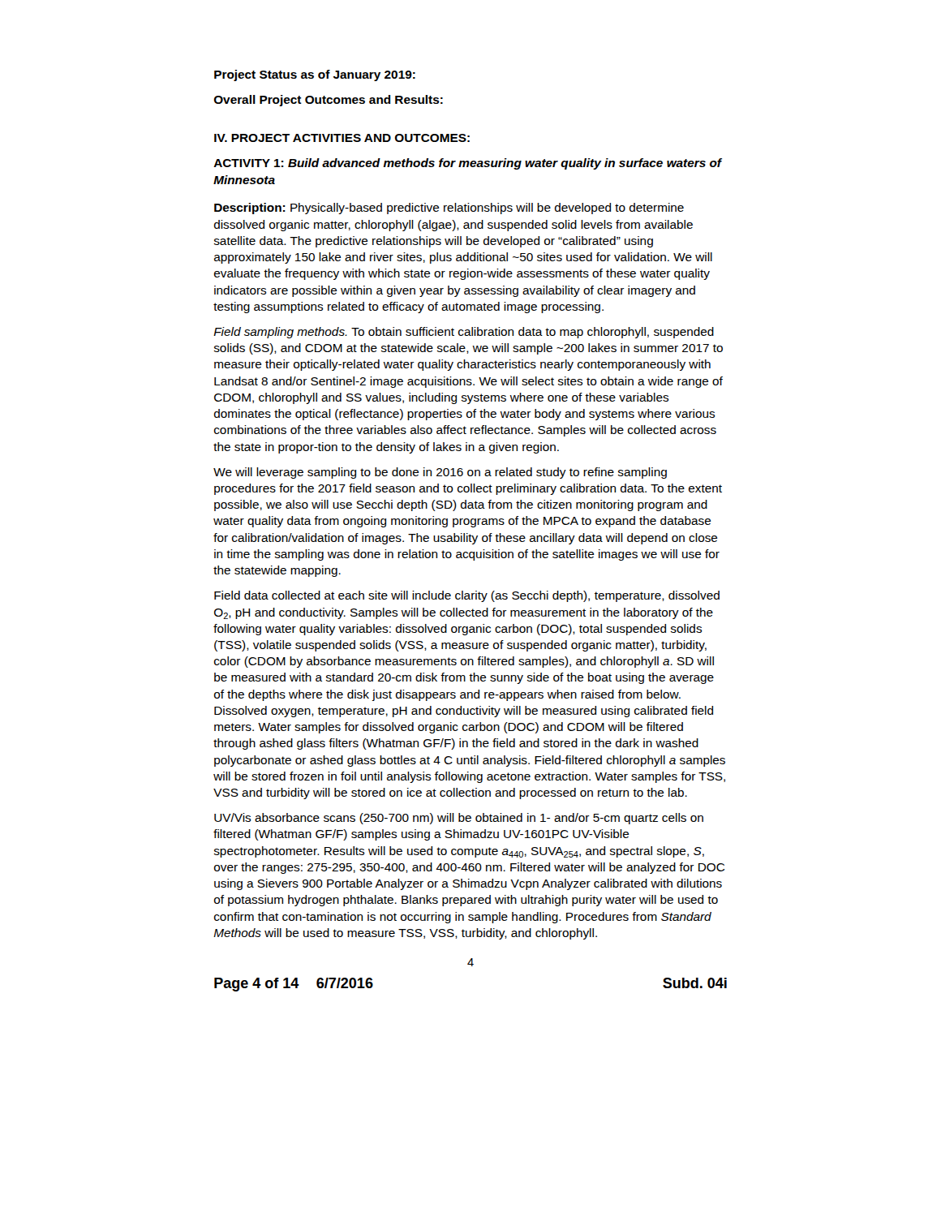Project Status as of January 2019:
Overall Project Outcomes and Results:
IV. PROJECT ACTIVITIES AND OUTCOMES:
ACTIVITY 1: Build advanced methods for measuring water quality in surface waters of Minnesota
Description: Physically-based predictive relationships will be developed to determine dissolved organic matter, chlorophyll (algae), and suspended solid levels from available satellite data. The predictive relationships will be developed or “calibrated” using approximately 150 lake and river sites, plus additional ~50 sites used for validation. We will evaluate the frequency with which state or region-wide assessments of these water quality indicators are possible within a given year by assessing availability of clear imagery and testing assumptions related to efficacy of automated image processing.
Field sampling methods. To obtain sufficient calibration data to map chlorophyll, suspended solids (SS), and CDOM at the statewide scale, we will sample ~200 lakes in summer 2017 to measure their optically-related water quality characteristics nearly contemporaneously with Landsat 8 and/or Sentinel-2 image acquisitions. We will select sites to obtain a wide range of CDOM, chlorophyll and SS values, including systems where one of these variables dominates the optical (reflectance) properties of the water body and systems where various combinations of the three variables also affect reflectance. Samples will be collected across the state in propor-tion to the density of lakes in a given region.
We will leverage sampling to be done in 2016 on a related study to refine sampling procedures for the 2017 field season and to collect preliminary calibration data. To the extent possible, we also will use Secchi depth (SD) data from the citizen monitoring program and water quality data from ongoing monitoring programs of the MPCA to expand the database for calibration/validation of images. The usability of these ancillary data will depend on close in time the sampling was done in relation to acquisition of the satellite images we will use for the statewide mapping.
Field data collected at each site will include clarity (as Secchi depth), temperature, dissolved O2, pH and conductivity. Samples will be collected for measurement in the laboratory of the following water quality variables: dissolved organic carbon (DOC), total suspended solids (TSS), volatile suspended solids (VSS, a measure of suspended organic matter), turbidity, color (CDOM by absorbance measurements on filtered samples), and chlorophyll a. SD will be measured with a standard 20-cm disk from the sunny side of the boat using the average of the depths where the disk just disappears and re-appears when raised from below. Dissolved oxygen, temperature, pH and conductivity will be measured using calibrated field meters. Water samples for dissolved organic carbon (DOC) and CDOM will be filtered through ashed glass filters (Whatman GF/F) in the field and stored in the dark in washed polycarbonate or ashed glass bottles at 4 C until analysis. Field-filtered chlorophyll a samples will be stored frozen in foil until analysis following acetone extraction. Water samples for TSS, VSS and turbidity will be stored on ice at collection and processed on return to the lab.
UV/Vis absorbance scans (250-700 nm) will be obtained in 1- and/or 5-cm quartz cells on filtered (Whatman GF/F) samples using a Shimadzu UV-1601PC UV-Visible spectrophotometer. Results will be used to compute a440, SUVA254, and spectral slope, S, over the ranges: 275-295, 350-400, and 400-460 nm. Filtered water will be analyzed for DOC using a Sievers 900 Portable Analyzer or a Shimadzu Vcpn Analyzer calibrated with dilutions of potassium hydrogen phthalate. Blanks prepared with ultrahigh purity water will be used to confirm that con-tamination is not occurring in sample handling. Procedures from Standard Methods will be used to measure TSS, VSS, turbidity, and chlorophyll.
4
Page 4 of 14 6/7/2016 Subd. 04i